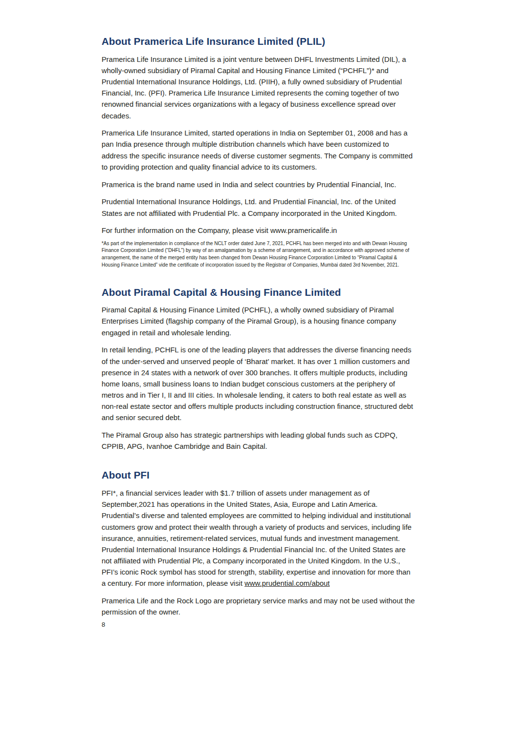About Pramerica Life Insurance Limited (PLIL)
Pramerica Life Insurance Limited is a joint venture between DHFL Investments Limited (DIL), a wholly-owned subsidiary of Piramal Capital and Housing Finance Limited (“PCHFL”)* and Prudential International Insurance Holdings, Ltd. (PIIH), a fully owned subsidiary of Prudential Financial, Inc. (PFI). Pramerica Life Insurance Limited represents the coming together of two renowned financial services organizations with a legacy of business excellence spread over decades.
Pramerica Life Insurance Limited, started operations in India on September 01, 2008 and has a pan India presence through multiple distribution channels which have been customized to address the specific insurance needs of diverse customer segments. The Company is committed to providing protection and quality financial advice to its customers.
Pramerica is the brand name used in India and select countries by Prudential Financial, Inc.
Prudential International Insurance Holdings, Ltd. and Prudential Financial, Inc. of the United States are not affiliated with Prudential Plc. a Company incorporated in the United Kingdom.
For further information on the Company, please visit www.pramericalife.in
*As part of the implementation in compliance of the NCLT order dated June 7, 2021, PCHFL has been merged into and with Dewan Housing Finance Corporation Limited (“DHFL”) by way of an amalgamation by a scheme of arrangement, and in accordance with approved scheme of arrangement, the name of the merged entity has been changed from Dewan Housing Finance Corporation Limited to “Piramal Capital & Housing Finance Limited” vide the certificate of incorporation issued by the Registrar of Companies, Mumbai dated 3rd November, 2021.
About Piramal Capital & Housing Finance Limited
Piramal Capital & Housing Finance Limited (PCHFL), a wholly owned subsidiary of Piramal Enterprises Limited (flagship company of the Piramal Group), is a housing finance company engaged in retail and wholesale lending.
In retail lending, PCHFL is one of the leading players that addresses the diverse financing needs of the under-served and unserved people of ‘Bharat’ market. It has over 1 million customers and presence in 24 states with a network of over 300 branches. It offers multiple products, including home loans, small business loans to Indian budget conscious customers at the periphery of metros and in Tier I, II and III cities. In wholesale lending, it caters to both real estate as well as non-real estate sector and offers multiple products including construction finance, structured debt and senior secured debt.
The Piramal Group also has strategic partnerships with leading global funds such as CDPQ, CPPIB, APG, Ivanhoe Cambridge and Bain Capital.
About PFI
PFI*, a financial services leader with $1.7 trillion of assets under management as of September,2021 has operations in the United States, Asia, Europe and Latin America. Prudential’s diverse and talented employees are committed to helping individual and institutional customers grow and protect their wealth through a variety of products and services, including life insurance, annuities, retirement-related services, mutual funds and investment management. Prudential International Insurance Holdings & Prudential Financial Inc. of the United States are not affiliated with Prudential Plc, a Company incorporated in the United Kingdom. In the U.S., PFI’s iconic Rock symbol has stood for strength, stability, expertise and innovation for more than a century. For more information, please visit www.prudential.com/about
Pramerica Life and the Rock Logo are proprietary service marks and may not be used without the permission of the owner.
8